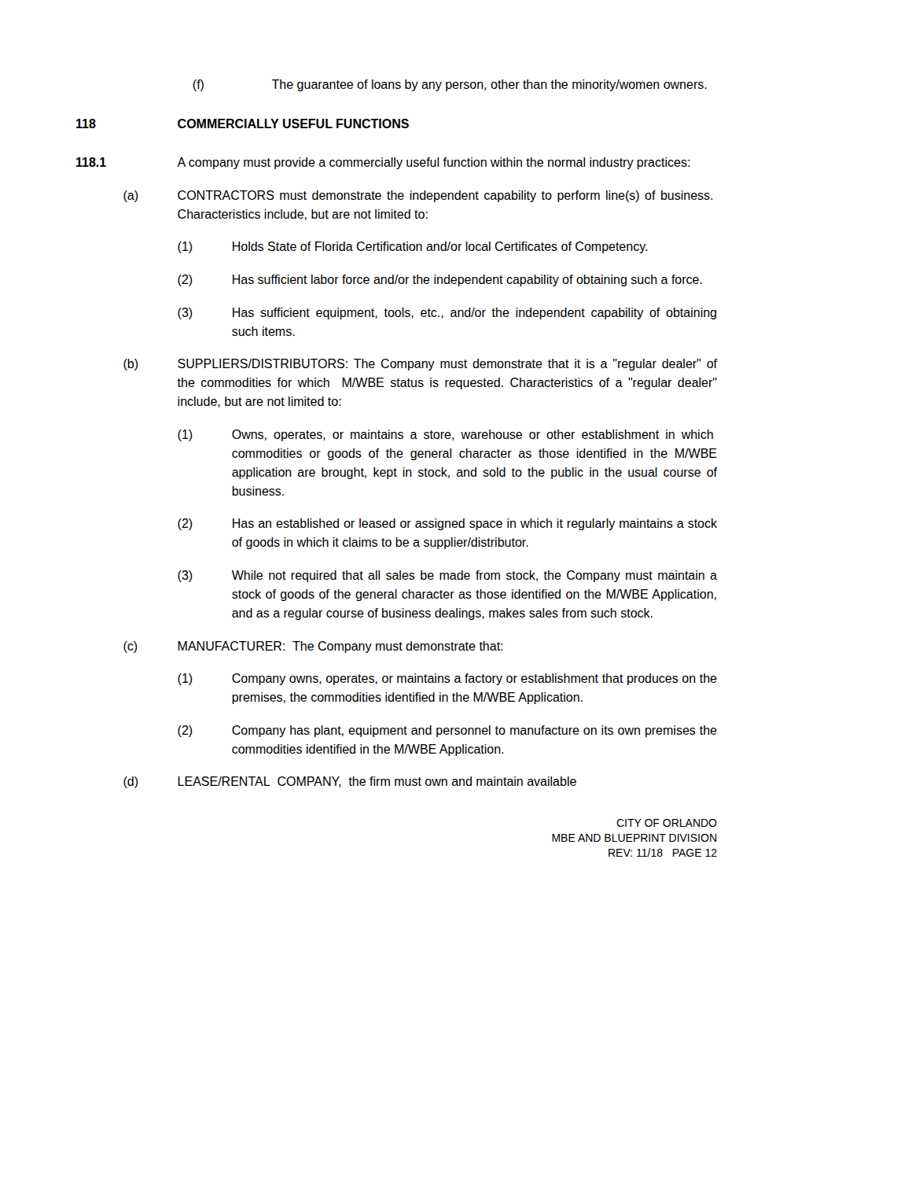(f)
The guarantee of loans by any person, other than the minority/women owners.
118
COMMERCIALLY USEFUL FUNCTIONS
118.1
A company must provide a commercially useful function within the normal industry practices:
(a)
CONTRACTORS must demonstrate the independent capability to perform line(s) of business. Characteristics include, but are not limited to:
(1)
Holds State of Florida Certification and/or local Certificates of Competency.
(2)
Has sufficient labor force and/or the independent capability of obtaining such a force.
(3)
Has sufficient equipment, tools, etc., and/or the independent capability of obtaining such items.
(b)
SUPPLIERS/DISTRIBUTORS: The Company must demonstrate that it is a "regular dealer" of the commodities for which M/WBE status is requested. Characteristics of a "regular dealer" include, but are not limited to:
(1)
Owns, operates, or maintains a store, warehouse or other establishment in which commodities or goods of the general character as those identified in the M/WBE application are brought, kept in stock, and sold to the public in the usual course of business.
(2)
Has an established or leased or assigned space in which it regularly maintains a stock of goods in which it claims to be a supplier/distributor.
(3)
While not required that all sales be made from stock, the Company must maintain a stock of goods of the general character as those identified on the M/WBE Application, and as a regular course of business dealings, makes sales from such stock.
(c)
MANUFACTURER: The Company must demonstrate that:
(1)
Company owns, operates, or maintains a factory or establishment that produces on the premises, the commodities identified in the M/WBE Application.
(2)
Company has plant, equipment and personnel to manufacture on its own premises the commodities identified in the M/WBE Application.
(d)
LEASE/RENTAL COMPANY, the firm must own and maintain available
CITY OF ORLANDO
MBE AND BLUEPRINT DIVISION
REV: 11/18 PAGE 12